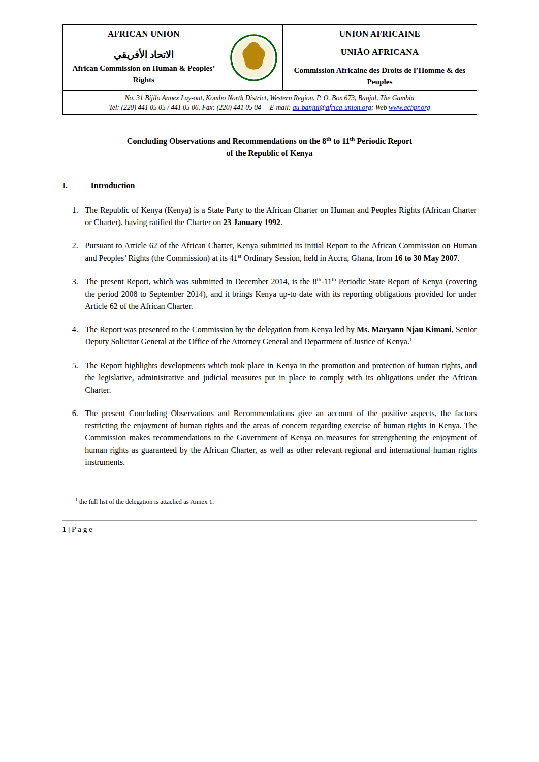| AFRICAN UNION | | UNION AFRICAINE |
| الاتحاد الأفريقي African Commission on Human & Peoples’ Rights | UNIÃO AFRICANA Commission Africaine des Droits de l’Homme & des Peuples |
| No. 31 Bijilo Annex Lay-out, Kombo North District, Western Region, P. O. Box 673, Banjul, The Gambia Tel: (220) 441 05 05 / 441 05 06, Fax: (220) 441 05 04 E-mail: au-banjul@africa-union.org ; Web www.achpr.org |
Concluding Observations and Recommendations on the 8th to 11th Periodic Report
of the Republic of Kenya
I. Introduction
The Republic of Kenya (Kenya) is a State Party to the African Charter on Human and Peoples Rights (African Charter or Charter), having ratified the Charter on 23 January 1992.
Pursuant to Article 62 of the African Charter, Kenya submitted its initial Report to the African Commission on Human and Peoples’ Rights (the Commission) at its 41st Ordinary Session, held in Accra, Ghana, from 16 to 30 May 2007.
The present Report, which was submitted in December 2014, is the 8th-11th Periodic State Report of Kenya (covering the period 2008 to September 2014), and it brings Kenya up-to date with its reporting obligations provided for under Article 62 of the African Charter.
The Report was presented to the Commission by the delegation from Kenya led by Ms. Maryann Njau Kimani, Senior Deputy Solicitor General at the Office of the Attorney General and Department of Justice of Kenya.1
The Report highlights developments which took place in Kenya in the promotion and protection of human rights, and the legislative, administrative and judicial measures put in place to comply with its obligations under the African Charter.
The present Concluding Observations and Recommendations give an account of the positive aspects, the factors restricting the enjoyment of human rights and the areas of concern regarding exercise of human rights in Kenya. The Commission makes recommendations to the Government of Kenya on measures for strengthening the enjoyment of human rights as guaranteed by the African Charter, as well as other relevant regional and international human rights instruments.
1 the full list of the delegation is attached as Annex 1.
1 | Page